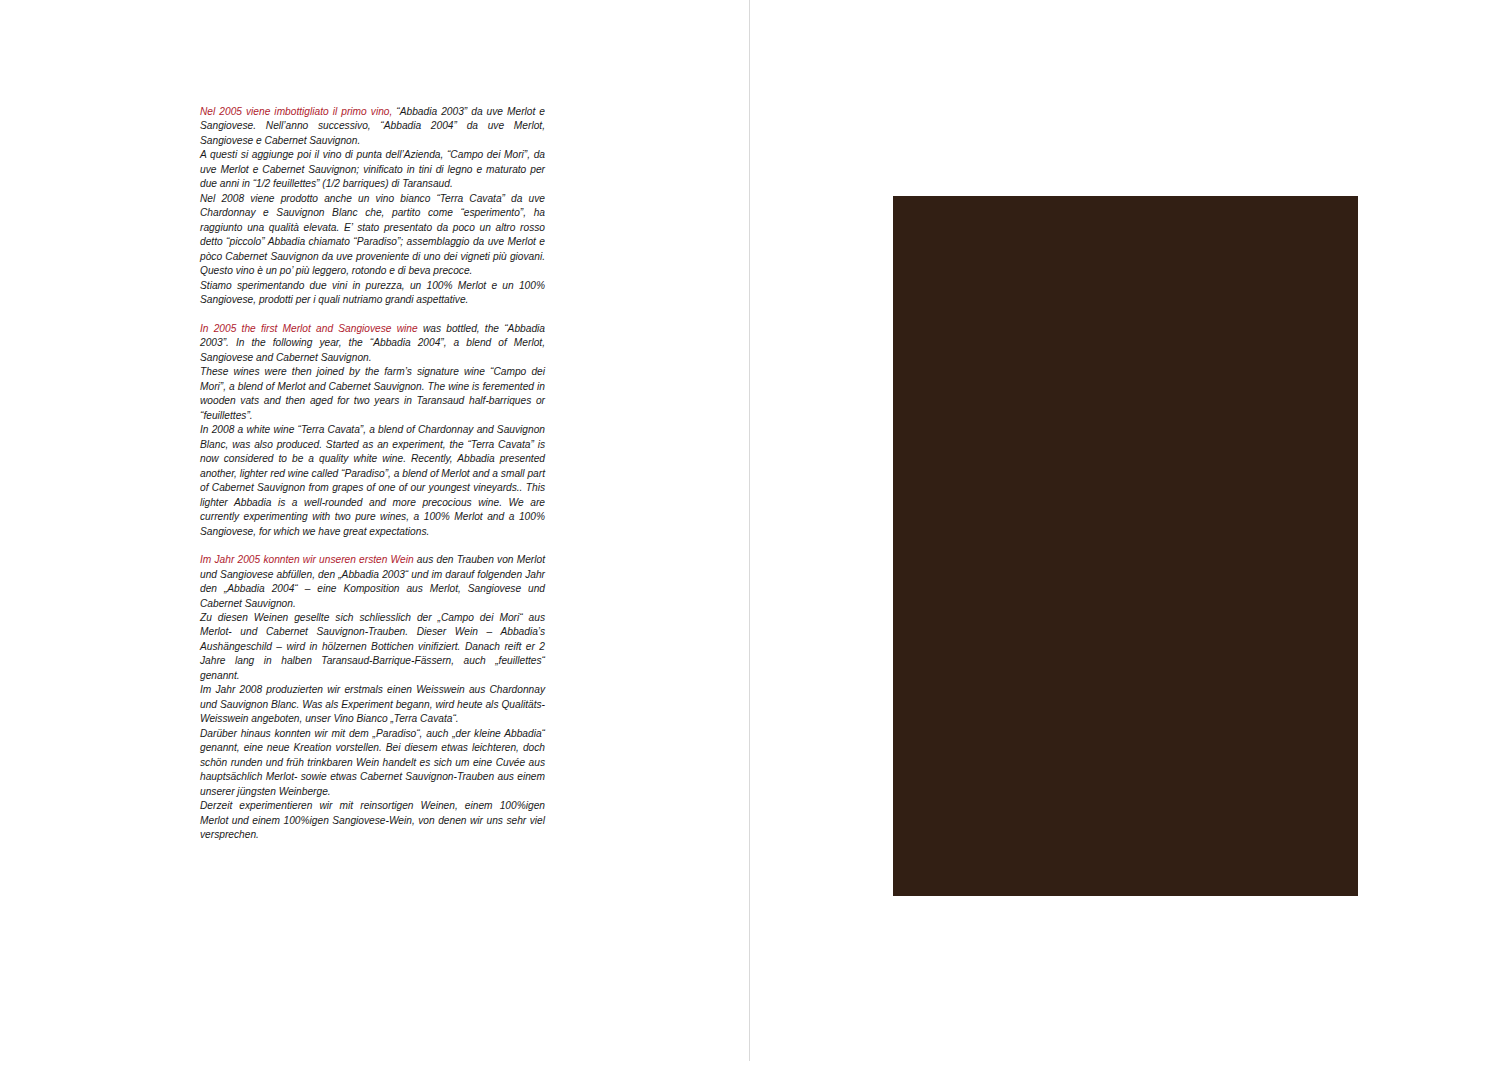Nel 2005 viene imbottigliato il primo vino, “Abbadia 2003” da uve Merlot e Sangiovese. Nell’anno successivo, “Abbadia 2004” da uve Merlot, Sangiovese e Cabernet Sauvignon.
A questi si aggiunge poi il vino di punta dell’Azienda, “Campo dei Mori”, da uve Merlot e Cabernet Sauvignon; vinificato in tini di legno e maturato per due anni in “1/2 feuillettes” (1/2 barriques) di Taransaud.
Nel 2008 viene prodotto anche un vino bianco “Terra Cavata” da uve Chardonnay e Sauvignon Blanc che, partito come “esperimento”, ha raggiunto una qualità elevata. E’ stato presentato da poco un altro rosso detto “piccolo” Abbadia chiamato “Paradiso”; assemblaggio da uve Merlot e pòco Cabernet Sauvignon da uve proveniente di uno dei vigneti più giovani. Questo vino è un po’ più leggero, rotondo e di beva precoce.
Stiamo sperimentando due vini in purezza, un 100% Merlot e un 100% Sangiovese, prodotti per i quali nutriamo grandi aspettative.
In 2005 the first Merlot and Sangiovese wine was bottled, the “Abbadia 2003”. In the following year, the “Abbadia 2004”, a blend of Merlot, Sangiovese and Cabernet Sauvignon.
These wines were then joined by the farm’s signature wine “Campo dei Mori”, a blend of Merlot and Cabernet Sauvignon. The wine is feremented in wooden vats and then aged for two years in Taransaud half-barriques or “feuillettes”.
In 2008 a white wine “Terra Cavata”, a blend of Chardonnay and Sauvignon Blanc, was also produced. Started as an experiment, the “Terra Cavata” is now considered to be a quality white wine. Recently, Abbadia presented another, lighter red wine called “Paradiso”, a blend of Merlot and a small part of Cabernet Sauvignon from grapes of one of our youngest vineyards.. This lighter Abbadia is a well-rounded and more precocious wine. We are currently experimenting with two pure wines, a 100% Merlot and a 100% Sangiovese, for which we have great expectations.
Im Jahr 2005 konnten wir unseren ersten Wein aus den Trauben von Merlot und Sangiovese abfüllen, den „Abbadia 2003“ und im darauf folgenden Jahr den „Abbadia 2004“ – eine Komposition aus Merlot, Sangiovese und Cabernet Sauvignon.
Zu diesen Weinen gesellte sich schliesslich der „Campo dei Mori“ aus Merlot- und Cabernet Sauvignon-Trauben. Dieser Wein – Abbadia’s Aushängeschild – wird in hölzernen Bottichen vinifiziert. Danach reift er 2 Jahre lang in halben Taransaud-Barrique-Fässern, auch „feuillettes“ genannt.
Im Jahr 2008 produzierten wir erstmals einen Weisswein aus Chardonnay und Sauvignon Blanc. Was als Experiment begann, wird heute als Qualitäts-Weisswein angeboten, unser Vino Bianco „Terra Cavata“.
Darüber hinaus konnten wir mit dem „Paradiso“, auch „der kleine Abbadia“ genannt, eine neue Kreation vorstellen. Bei diesem etwas leichteren, doch schön runden und früh trinkbaren Wein handelt es sich um eine Cuvée aus hauptsächlich Merlot- sowie etwas Cabernet Sauvignon-Trauben aus einem unserer jüngsten Weinberge.
Derzeit experimentieren wir mit reinsortigen Weinen, einem 100%igen Merlot und einem 100%igen Sangiovese-Wein, von denen wir uns sehr viel versprechen.